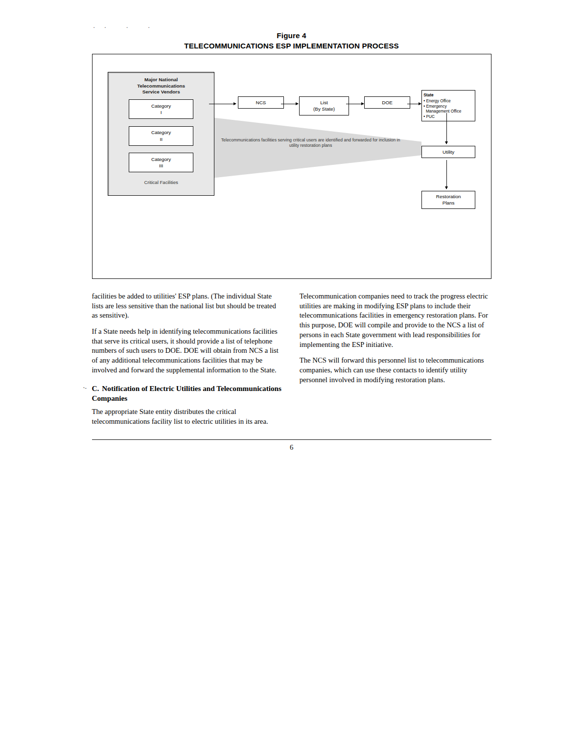· · · ·
Figure 4 TELECOMMUNICATIONS ESP IMPLEMENTATION PROCESS
Telecommunications facilities serving critical users are identified and forwarded for inclusion in utility restoration plans
Major National
Telecommunications
Service Vendors
Category
I
Category
II
Category
III
Critical Facilities
NCS
List
(By State)
DOE
State
Energy Office
Emergency
Management Office
PUC
Utility
Restoration
Plans
facilities be added to utilities' ESP plans. (The individual State lists are less sensitive than the national list but should be treated as sensitive).
If a State needs help in identifying telecommunications facilities that serve its critical users, it should provide a list of telephone numbers of such users to DOE. DOE will obtain from NCS a list of any additional telecommunications facilities that may be involved and forward the supplemental information to the State.
C. Notification of Electric Utilities and Telecommunications Companies
The appropriate State entity distributes the critical telecommunications facility list to electric utilities in its area.
Telecommunication companies need to track the progress electric utilities are making in modifying ESP plans to include their telecommunications facilities in emergency restoration plans. For this purpose, DOE will compile and provide to the NCS a list of persons in each State government with lead responsibilities for implementing the ESP initiative.
The NCS will forward this personnel list to telecommunications companies, which can use these contacts to identify utility personnel involved in modifying restoration plans.
6